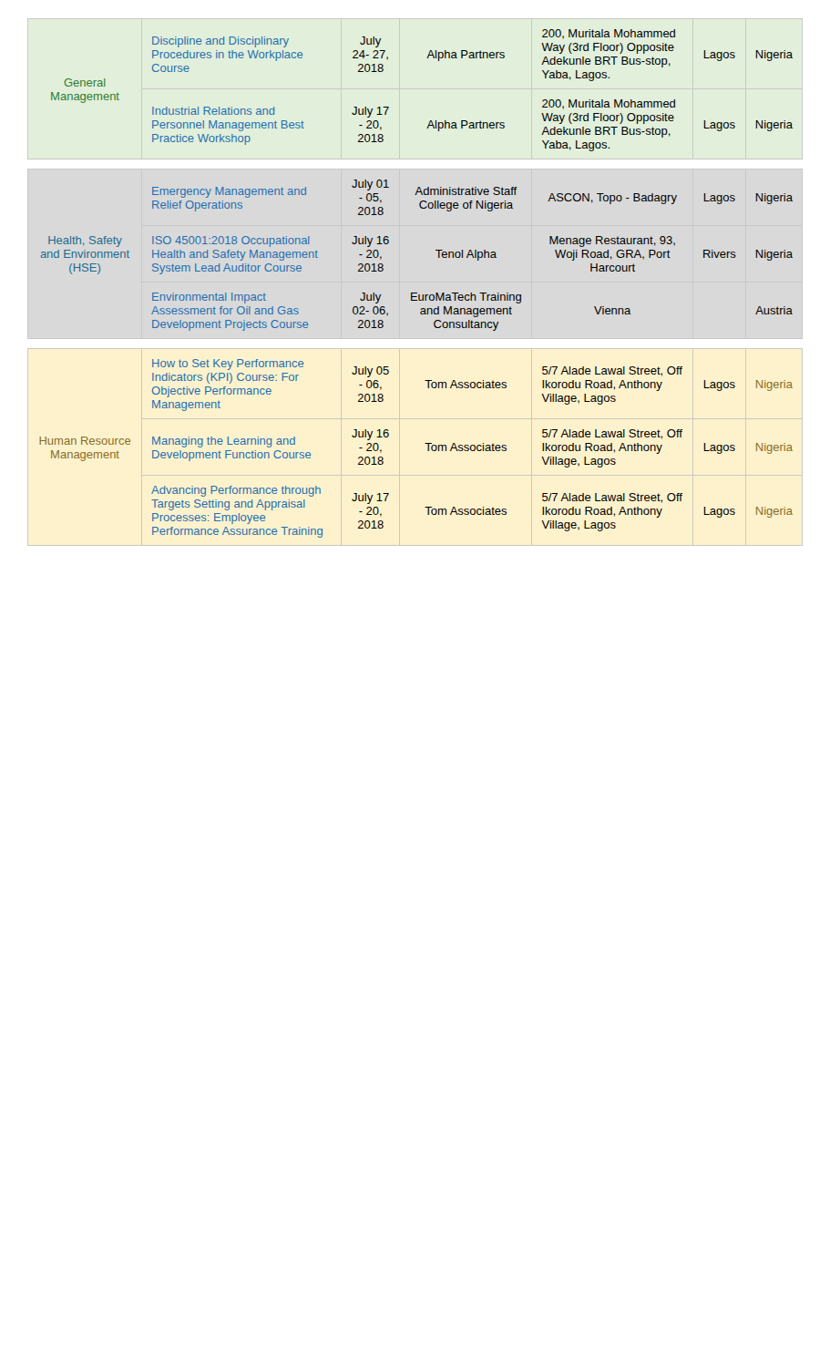| General Management | Discipline and Disciplinary Procedures in the Workplace Course | July 24- 27, 2018 | Alpha Partners | 200, Muritala Mohammed Way (3rd Floor) Opposite Adekunle BRT Bus-stop, Yaba, Lagos. | Lagos | Nigeria |
| Industrial Relations and Personnel Management Best Practice Workshop | July 17 - 20, 2018 | Alpha Partners | 200, Muritala Mohammed Way (3rd Floor) Opposite Adekunle BRT Bus-stop, Yaba, Lagos. | Lagos | Nigeria |
| Health, Safety and Environment (HSE) | Emergency Management and Relief Operations | July 01 - 05, 2018 | Administrative Staff College of Nigeria | ASCON, Topo - Badagry | Lagos | Nigeria |
| ISO 45001:2018 Occupational Health and Safety Management System Lead Auditor Course | July 16 - 20, 2018 | Tenol Alpha | Menage Restaurant, 93, Woji Road, GRA, Port Harcourt | Rivers | Nigeria |
| Environmental Impact Assessment for Oil and Gas Development Projects Course | July 02- 06, 2018 | EuroMaTech Training and Management Consultancy | Vienna | | Austria |
| Human Resource Management | How to Set Key Performance Indicators (KPI) Course: For Objective Performance Management | July 05 - 06, 2018 | Tom Associates | 5/7 Alade Lawal Street, Off Ikorodu Road, Anthony Village, Lagos | Lagos | Nigeria |
| Managing the Learning and Development Function Course | July 16 - 20, 2018 | Tom Associates | 5/7 Alade Lawal Street, Off Ikorodu Road, Anthony Village, Lagos | Lagos | Nigeria |
| Advancing Performance through Targets Setting and Appraisal Processes: Employee Performance Assurance Training | July 17 - 20, 2018 | Tom Associates | 5/7 Alade Lawal Street, Off Ikorodu Road, Anthony Village, Lagos | Lagos | Nigeria |